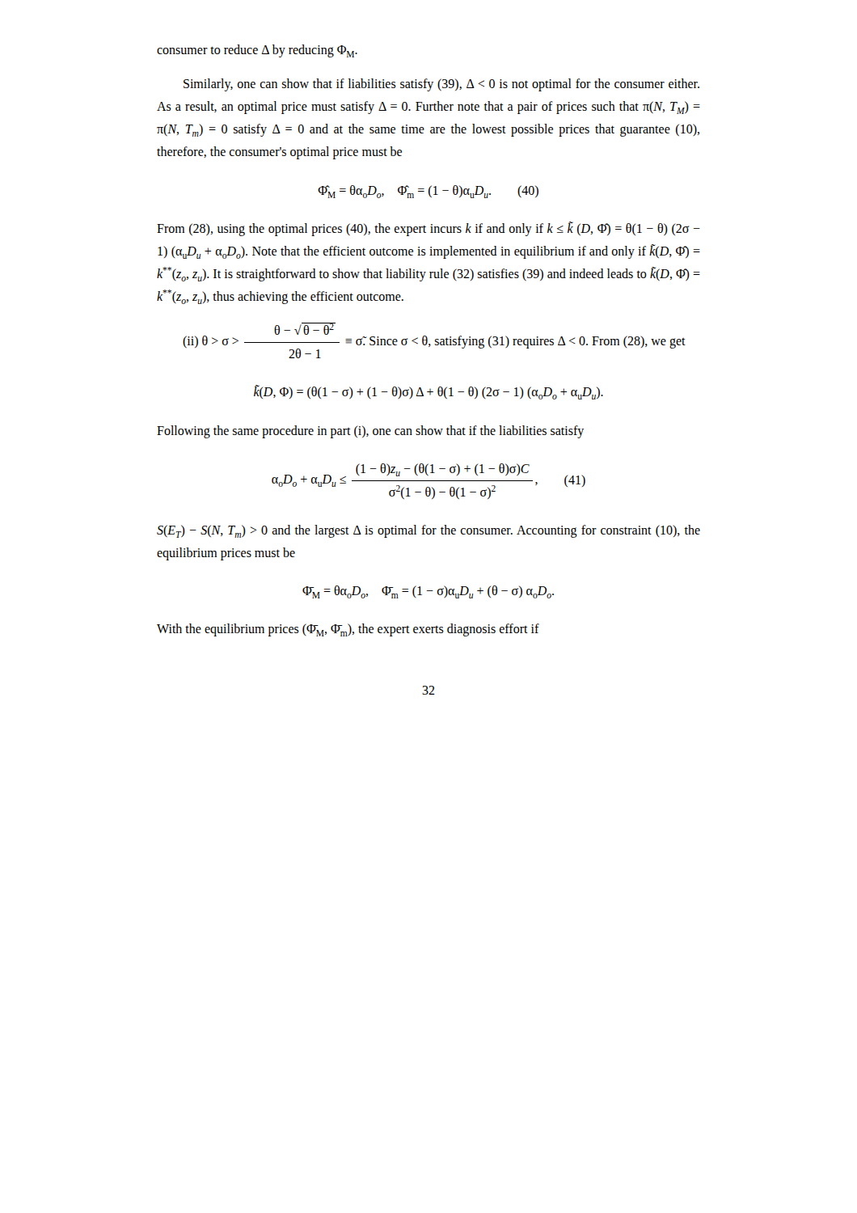consumer to reduce Δ by reducing ΦM.
Similarly, one can show that if liabilities satisfy (39), Δ < 0 is not optimal for the consumer either. As a result, an optimal price must satisfy Δ = 0. Further note that a pair of prices such that π(N, TM) = π(N, Tm) = 0 satisfy Δ = 0 and at the same time are the lowest possible prices that guarantee (10), therefore, the consumer's optimal price must be
Φ̂M = θαoDo, Φ̂m = (1 − θ)αuDu.
(40)
From (28), using the optimal prices (40), the expert incurs k if and only if k ≤ k̃ (D, Φ̂) = θ(1 − θ) (2σ − 1) (αuDu + αoDo). Note that the efficient outcome is implemented in equilibrium if and only if k̃(D, Φ̂) = k**(zo, zu). It is straightforward to show that liability rule (32) satisfies (39) and indeed leads to k̃(D, Φ̂) = k**(zo, zu), thus achieving the efficient outcome.
(ii) θ > σ > θ − √θ − θ22θ − 1 ≡ σ̃. Since σ < θ, satisfying (31) requires Δ < 0. From (28), we get
k̃(D, Φ) = (θ(1 − σ) + (1 − θ)σ) Δ + θ(1 − θ) (2σ − 1) (αoDo + αuDu).
Following the same procedure in part (i), one can show that if the liabilities satisfy
αoDo + αuDu ≤ (1 − θ)zu − (θ(1 − σ) + (1 − θ)σ)C σ2(1 − θ) − θ(1 − σ)2,
(41)
S(ET) − S(N, Tm) > 0 and the largest Δ is optimal for the consumer. Accounting for constraint (10), the equilibrium prices must be
Φ̄M = θαoDo, Φ̄m = (1 − σ)αuDu + (θ − σ) αoDo.
With the equilibrium prices (Φ̄M, Φ̄m), the expert exerts diagnosis effort if
32